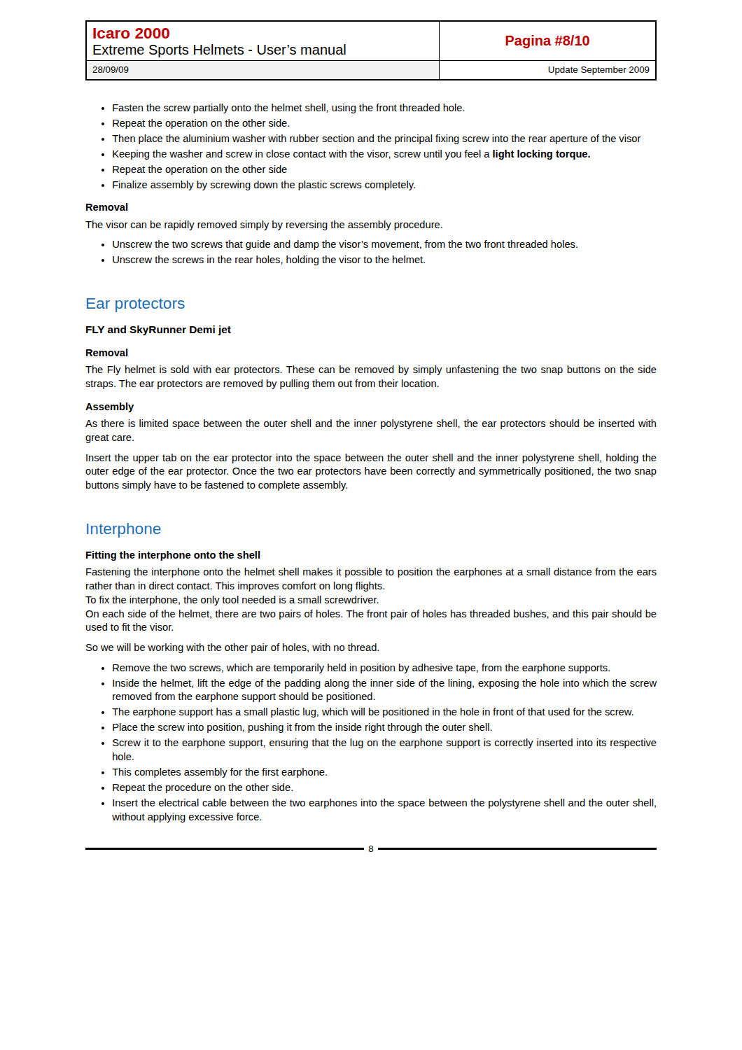| Icaro 2000 Extreme Sports Helmets - User’s manual | Pagina # 8/10 |
| 28/09/09 | Update September 2009 |
Fasten the screw partially onto the helmet shell, using the front threaded hole.
Repeat the operation on the other side.
Then place the aluminium washer with rubber section and the principal fixing screw into the rear aperture of the visor
Keeping the washer and screw in close contact with the visor, screw until you feel a light locking torque.
Repeat the operation on the other side
Finalize assembly by screwing down the plastic screws completely.
Removal
The visor can be rapidly removed simply by reversing the assembly procedure.
Unscrew the two screws that guide and damp the visor’s movement, from the two front threaded holes.
Unscrew the screws in the rear holes, holding the visor to the helmet.
Ear protectors
FLY and SkyRunner Demi jet
Removal
The Fly helmet is sold with ear protectors. These can be removed by simply unfastening the two snap buttons on the side straps. The ear protectors are removed by pulling them out from their location.
Assembly
As there is limited space between the outer shell and the inner polystyrene shell, the ear protectors should be inserted with great care.
Insert the upper tab on the ear protector into the space between the outer shell and the inner polystyrene shell, holding the outer edge of the ear protector. Once the two ear protectors have been correctly and symmetrically positioned, the two snap buttons simply have to be fastened to complete assembly.
Interphone
Fitting the interphone onto the shell
Fastening the interphone onto the helmet shell makes it possible to position the earphones at a small distance from the ears rather than in direct contact. This improves comfort on long flights.
To fix the interphone, the only tool needed is a small screwdriver.
On each side of the helmet, there are two pairs of holes. The front pair of holes has threaded bushes, and this pair should be used to fit the visor.
So we will be working with the other pair of holes, with no thread.
Remove the two screws, which are temporarily held in position by adhesive tape, from the earphone supports.
Inside the helmet, lift the edge of the padding along the inner side of the lining, exposing the hole into which the screw removed from the earphone support should be positioned.
The earphone support has a small plastic lug, which will be positioned in the hole in front of that used for the screw.
Place the screw into position, pushing it from the inside right through the outer shell.
Screw it to the earphone support, ensuring that the lug on the earphone support is correctly inserted into its respective hole.
This completes assembly for the first earphone.
Repeat the procedure on the other side.
Insert the electrical cable between the two earphones into the space between the polystyrene shell and the outer shell, without applying excessive force.
8